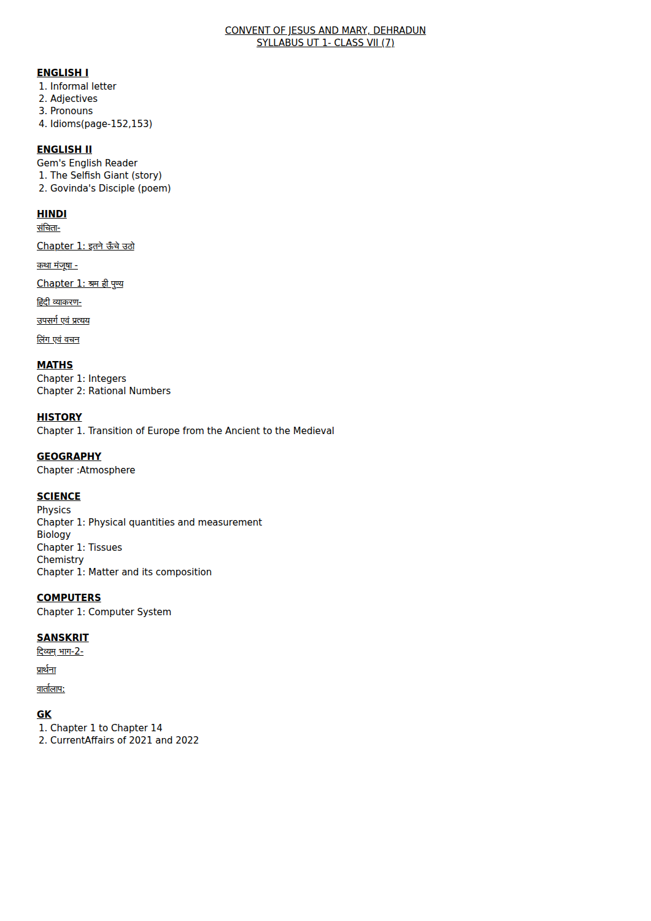CONVENT OF JESUS AND MARY, DEHRADUN SYLLABUS UT 1- CLASS VII (7)
ENGLISH I
Informal letter
Adjectives
Pronouns
Idioms(page-152,153)
ENGLISH II
Gem's English Reader
The Selfish Giant (story)
Govinda's Disciple (poem)
HINDI
संचिता-
Chapter 1: इतने ऊँचे उठो
कथा मंजूषा -
Chapter 1: श्रम ही पुण्य
हिंदी व्याकरण-
उपसर्ग एवं प्रत्यय
लिंग एवं वचन
MATHS
Chapter 1: Integers
Chapter 2: Rational Numbers
HISTORY
Chapter 1. Transition of Europe from the Ancient to the Medieval
GEOGRAPHY
Chapter :Atmosphere
SCIENCE
Physics
Chapter 1: Physical quantities and measurement
Biology
Chapter 1: Tissues
Chemistry
Chapter 1: Matter and its composition
COMPUTERS
Chapter 1: Computer System
SANSKRIT
दिव्यम् भाग-2-
प्रार्थना
वार्तालाप:
GK
Chapter 1 to Chapter 14
CurrentAffairs of 2021 and 2022